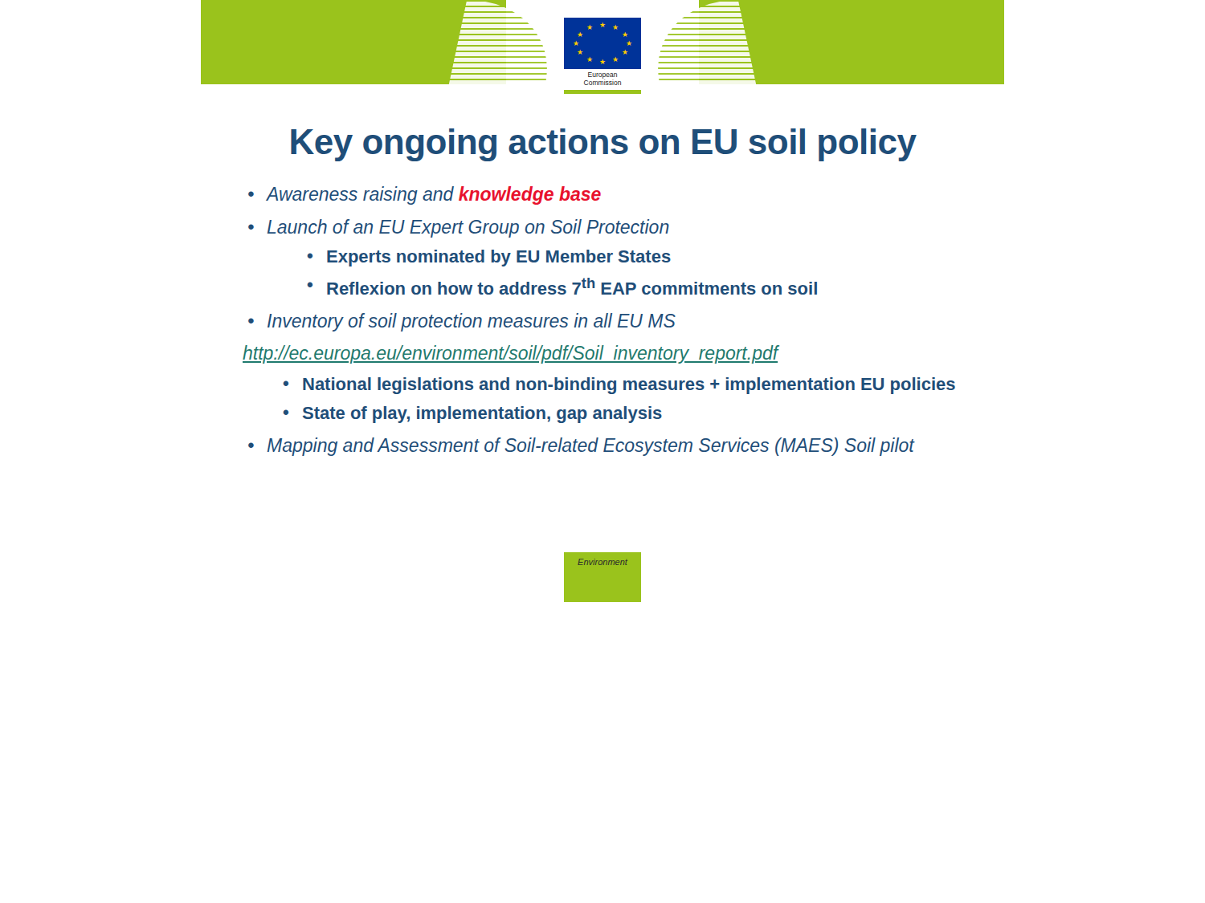★ ★ ★ ★ ★ ★ ★ ★ ★ ★ ★ ★
European
Commission
Key ongoing actions on EU soil policy
Awareness raising and knowledge base
Launch of an EU Expert Group on Soil Protection
Experts nominated by EU Member States
Reflexion on how to address 7th EAP commitments on soil
Inventory of soil protection measures in all EU MS
http://ec.europa.eu/environment/soil/pdf/Soil_inventory_report.pdf
National legislations and non-binding measures + implementation EU policies
State of play, implementation, gap analysis
Mapping and Assessment of Soil-related Ecosystem Services (MAES) Soil pilot
Environment